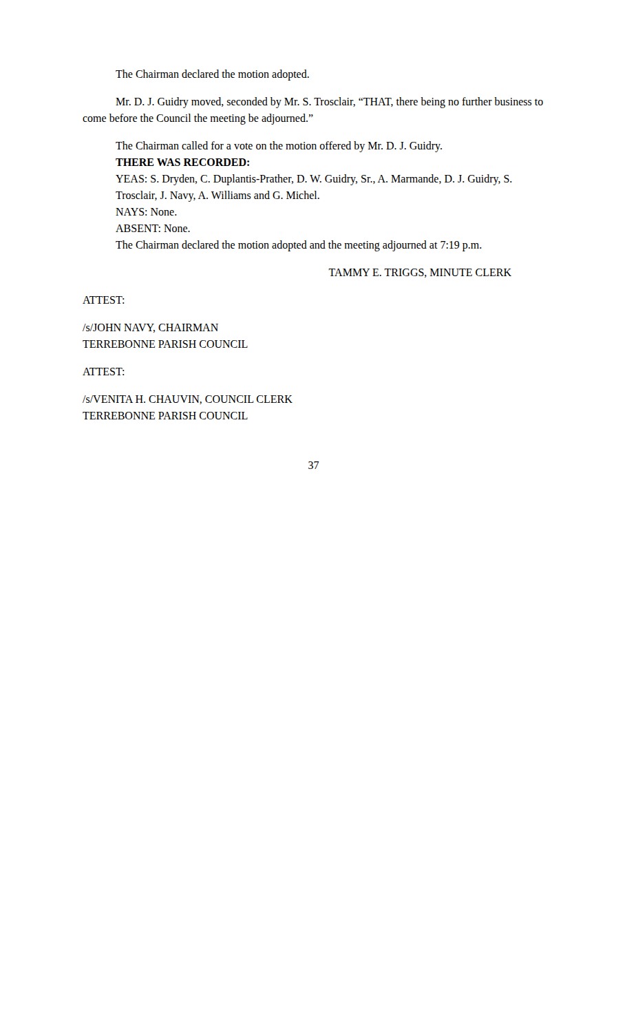The Chairman declared the motion adopted.
Mr. D. J. Guidry moved, seconded by Mr. S. Trosclair, “THAT, there being no further business to come before the Council the meeting be adjourned.”
The Chairman called for a vote on the motion offered by Mr. D. J. Guidry.
THERE WAS RECORDED:
YEAS: S. Dryden, C. Duplantis-Prather, D. W. Guidry, Sr., A. Marmande, D. J. Guidry, S. Trosclair, J. Navy, A. Williams and G. Michel.
NAYS: None.
ABSENT: None.
The Chairman declared the motion adopted and the meeting adjourned at 7:19 p.m.
TAMMY E. TRIGGS, MINUTE CLERK
ATTEST:
/s/JOHN NAVY, CHAIRMAN
TERREBONNE PARISH COUNCIL
ATTEST:
/s/VENITA H. CHAUVIN, COUNCIL CLERK
TERREBONNE PARISH COUNCIL
37